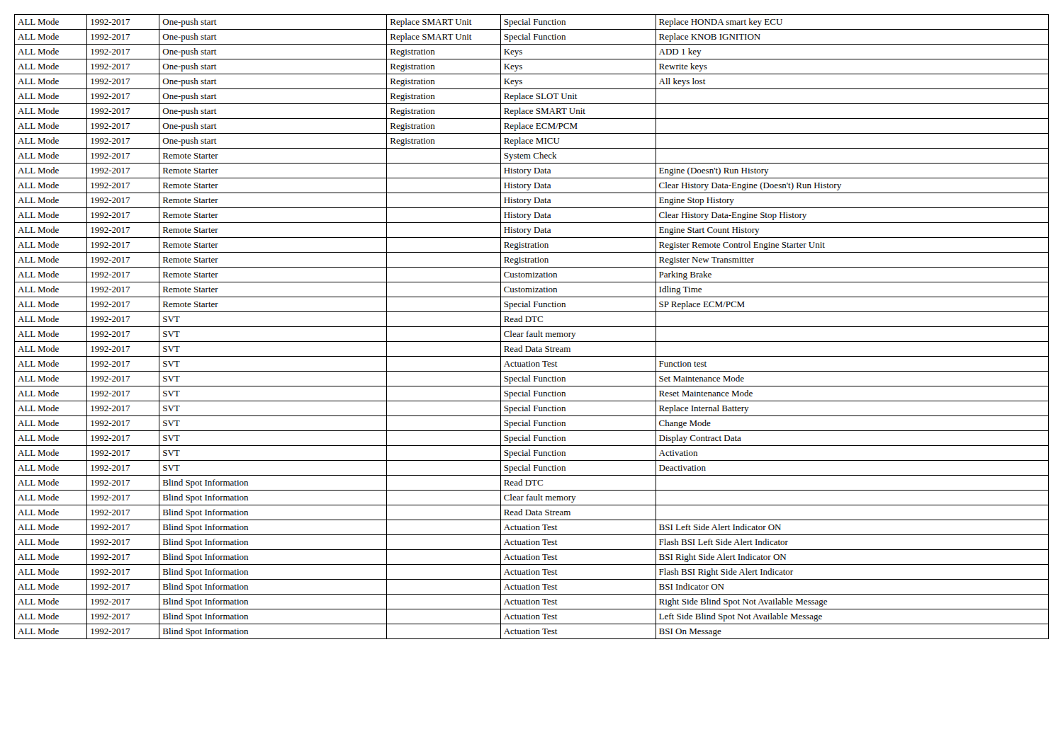| ALL Mode | 1992-2017 | One-push start | Replace SMART Unit | Special Function | Replace HONDA smart key ECU |
| ALL Mode | 1992-2017 | One-push start | Replace SMART Unit | Special Function | Replace KNOB IGNITION |
| ALL Mode | 1992-2017 | One-push start | Registration | Keys | ADD 1 key |
| ALL Mode | 1992-2017 | One-push start | Registration | Keys | Rewrite keys |
| ALL Mode | 1992-2017 | One-push start | Registration | Keys | All keys lost |
| ALL Mode | 1992-2017 | One-push start | Registration | Replace SLOT Unit | |
| ALL Mode | 1992-2017 | One-push start | Registration | Replace SMART Unit | |
| ALL Mode | 1992-2017 | One-push start | Registration | Replace ECM/PCM | |
| ALL Mode | 1992-2017 | One-push start | Registration | Replace MICU | |
| ALL Mode | 1992-2017 | Remote Starter | | System Check | |
| ALL Mode | 1992-2017 | Remote Starter | | History Data | Engine (Doesn't) Run History |
| ALL Mode | 1992-2017 | Remote Starter | | History Data | Clear History Data-Engine (Doesn't) Run History |
| ALL Mode | 1992-2017 | Remote Starter | | History Data | Engine Stop History |
| ALL Mode | 1992-2017 | Remote Starter | | History Data | Clear History Data-Engine Stop History |
| ALL Mode | 1992-2017 | Remote Starter | | History Data | Engine Start Count History |
| ALL Mode | 1992-2017 | Remote Starter | | Registration | Register Remote Control Engine Starter Unit |
| ALL Mode | 1992-2017 | Remote Starter | | Registration | Register New Transmitter |
| ALL Mode | 1992-2017 | Remote Starter | | Customization | Parking Brake |
| ALL Mode | 1992-2017 | Remote Starter | | Customization | Idling Time |
| ALL Mode | 1992-2017 | Remote Starter | | Special Function | SP Replace ECM/PCM |
| ALL Mode | 1992-2017 | SVT | | Read DTC | |
| ALL Mode | 1992-2017 | SVT | | Clear fault memory | |
| ALL Mode | 1992-2017 | SVT | | Read Data Stream | |
| ALL Mode | 1992-2017 | SVT | | Actuation Test | Function test |
| ALL Mode | 1992-2017 | SVT | | Special Function | Set Maintenance Mode |
| ALL Mode | 1992-2017 | SVT | | Special Function | Reset Maintenance Mode |
| ALL Mode | 1992-2017 | SVT | | Special Function | Replace Internal Battery |
| ALL Mode | 1992-2017 | SVT | | Special Function | Change Mode |
| ALL Mode | 1992-2017 | SVT | | Special Function | Display Contract Data |
| ALL Mode | 1992-2017 | SVT | | Special Function | Activation |
| ALL Mode | 1992-2017 | SVT | | Special Function | Deactivation |
| ALL Mode | 1992-2017 | Blind Spot Information | | Read DTC | |
| ALL Mode | 1992-2017 | Blind Spot Information | | Clear fault memory | |
| ALL Mode | 1992-2017 | Blind Spot Information | | Read Data Stream | |
| ALL Mode | 1992-2017 | Blind Spot Information | | Actuation Test | BSI Left Side Alert Indicator ON |
| ALL Mode | 1992-2017 | Blind Spot Information | | Actuation Test | Flash BSI Left Side Alert Indicator |
| ALL Mode | 1992-2017 | Blind Spot Information | | Actuation Test | BSI Right Side Alert Indicator ON |
| ALL Mode | 1992-2017 | Blind Spot Information | | Actuation Test | Flash BSI Right Side Alert Indicator |
| ALL Mode | 1992-2017 | Blind Spot Information | | Actuation Test | BSI Indicator ON |
| ALL Mode | 1992-2017 | Blind Spot Information | | Actuation Test | Right Side Blind Spot Not Available Message |
| ALL Mode | 1992-2017 | Blind Spot Information | | Actuation Test | Left Side Blind Spot Not Available Message |
| ALL Mode | 1992-2017 | Blind Spot Information | | Actuation Test | BSI On Message |